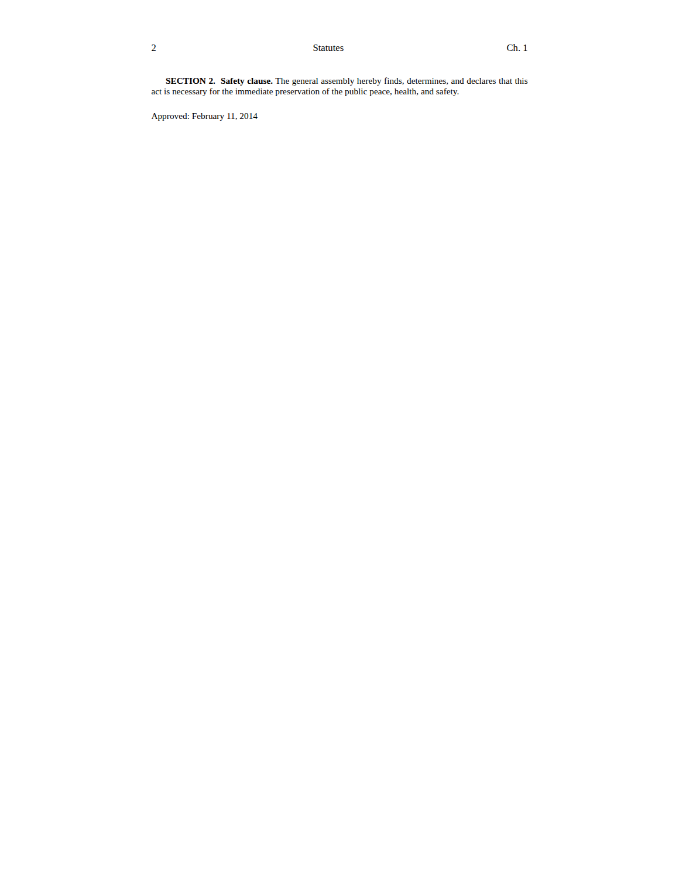2 Statutes Ch. 1
SECTION 2. Safety clause. The general assembly hereby finds, determines, and declares that this act is necessary for the immediate preservation of the public peace, health, and safety.
Approved: February 11, 2014